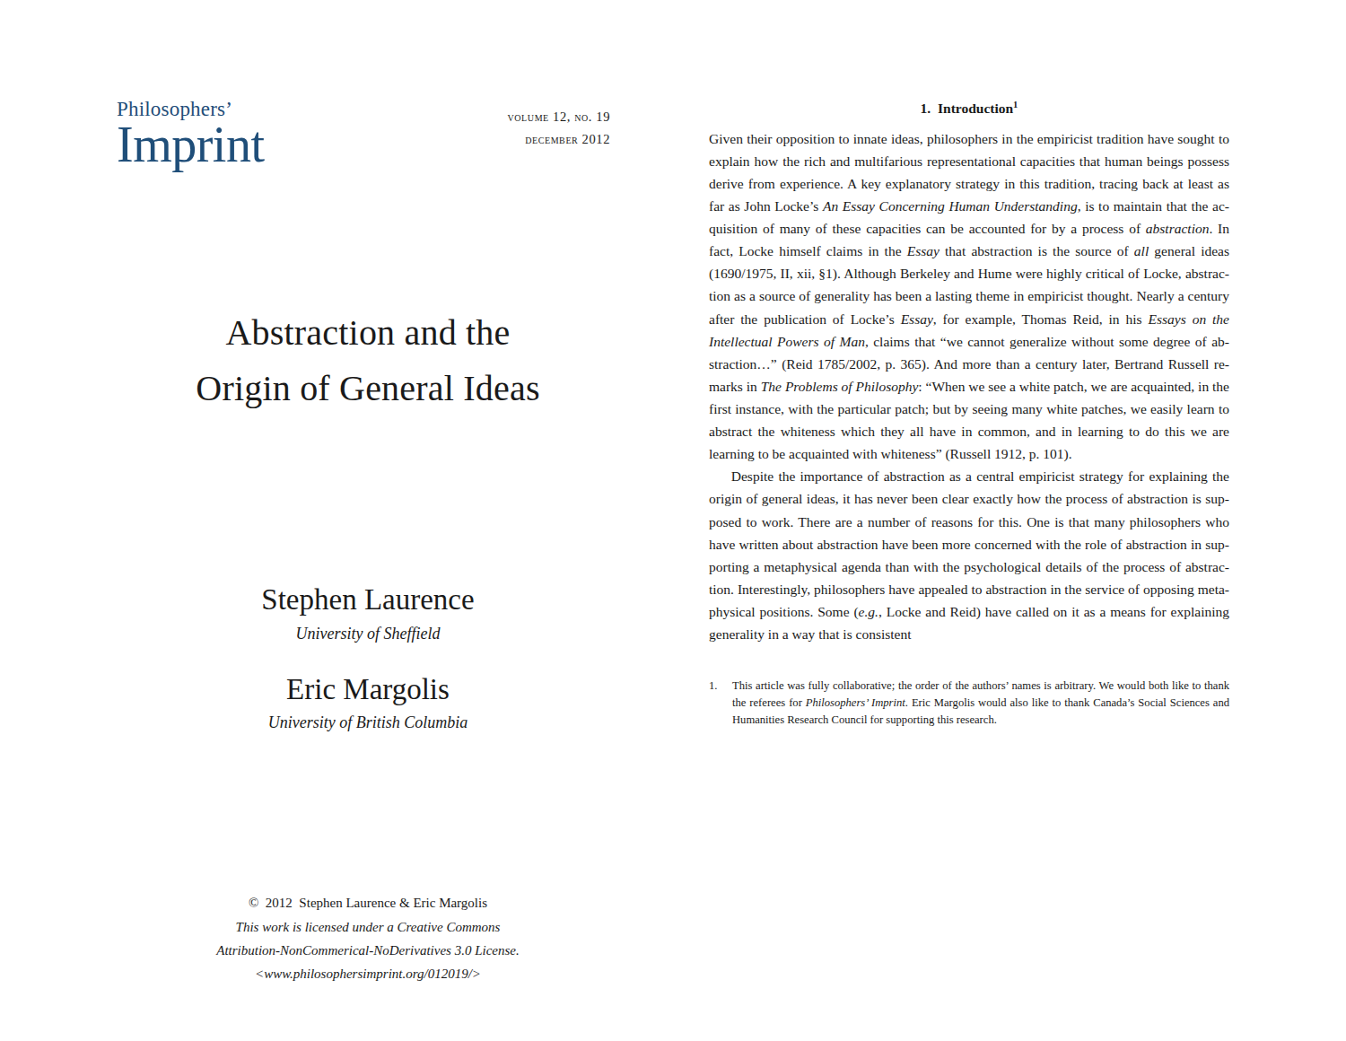Philosophers’
Imprint
volume 12, no. 19
december 2012
Abstraction and the
Origin of General Ideas
Stephen Laurence
University of Sheffield
Eric Margolis
University of British Columbia
© 2012 Stephen Laurence & Eric Margolis
This work is licensed under a Creative Commons
Attribution-NonCommerical-NoDerivatives 3.0 License.
<www.philosophersimprint.org/012019/>
1. Introduction1
Given their opposition to innate ideas, philosophers in the empiricist tradition have sought to explain how the rich and multifarious representational capacities that human beings possess derive from experience. A key explanatory strategy in this tradition, tracing back at least as far as John Locke’s An Essay Concerning Human Understanding, is to maintain that the acquisition of many of these capacities can be accounted for by a process of abstraction. In fact, Locke himself claims in the Essay that abstraction is the source of all general ideas (1690/1975, II, xii, §1). Although Berkeley and Hume were highly critical of Locke, abstraction as a source of generality has been a lasting theme in empiricist thought. Nearly a century after the publication of Locke’s Essay, for example, Thomas Reid, in his Essays on the Intellectual Powers of Man, claims that “we cannot generalize without some degree of abstraction…” (Reid 1785/2002, p. 365). And more than a century later, Bertrand Russell remarks in The Problems of Philosophy: “When we see a white patch, we are acquainted, in the first instance, with the particular patch; but by seeing many white patches, we easily learn to abstract the whiteness which they all have in common, and in learning to do this we are learning to be acquainted with whiteness” (Russell 1912, p. 101).
Despite the importance of abstraction as a central empiricist strategy for explaining the origin of general ideas, it has never been clear exactly how the process of abstraction is supposed to work. There are a number of reasons for this. One is that many philosophers who have written about abstraction have been more concerned with the role of abstraction in supporting a metaphysical agenda than with the psychological details of the process of abstraction. Interestingly, philosophers have appealed to abstraction in the service of opposing metaphysical positions. Some (e.g., Locke and Reid) have called on it as a means for explaining generality in a way that is consistent
1.
This article was fully collaborative; the order of the authors’ names is arbitrary. We would both like to thank the referees for Philosophers’ Imprint. Eric Margolis would also like to thank Canada’s Social Sciences and Humanities Research Council for supporting this research.